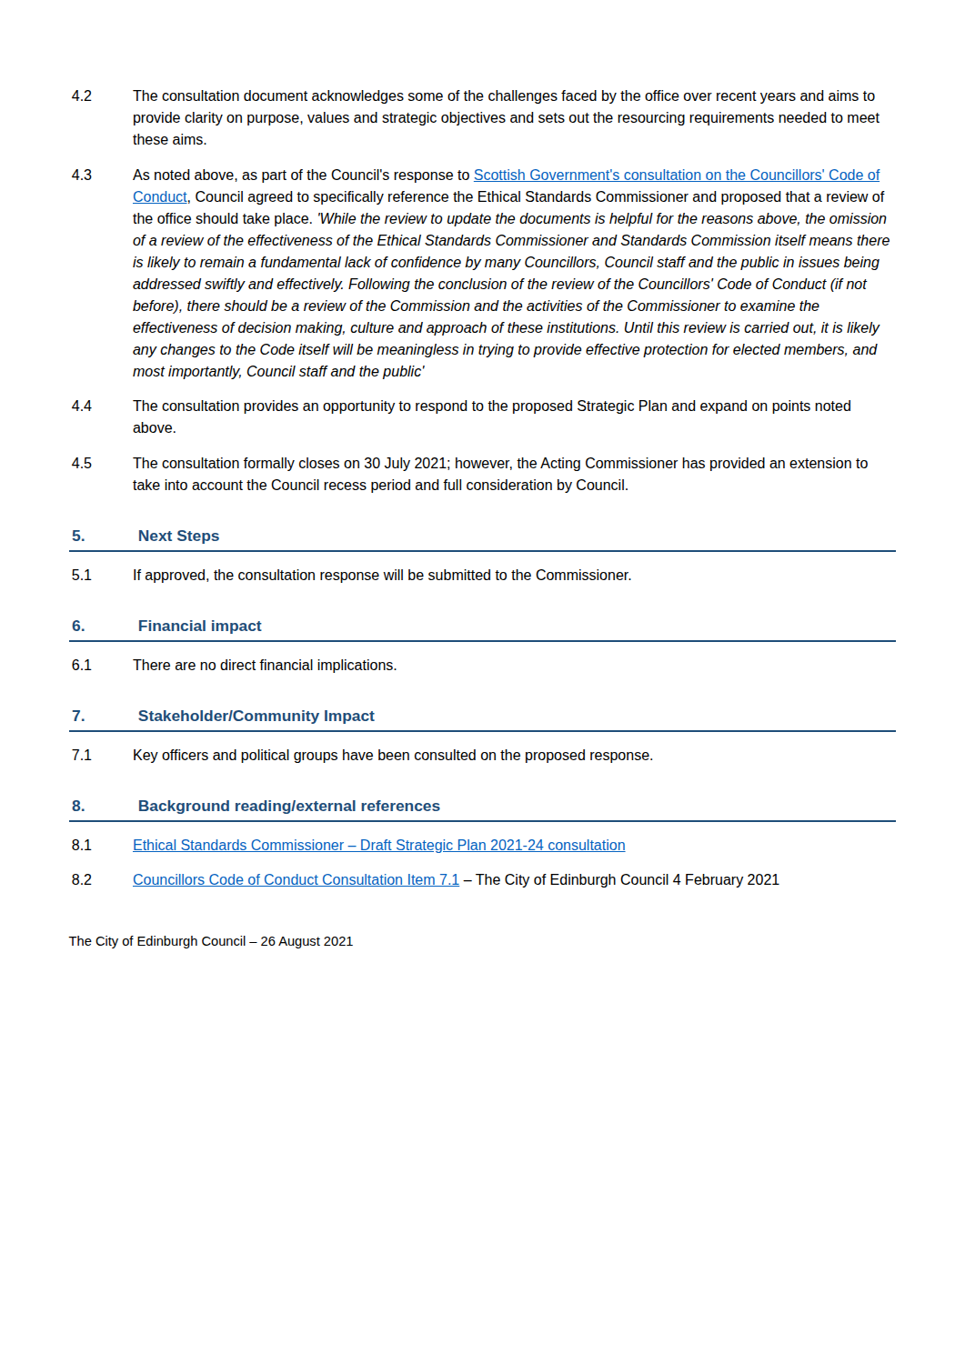4.2
The consultation document acknowledges some of the challenges faced by the office over recent years and aims to provide clarity on purpose, values and strategic objectives and sets out the resourcing requirements needed to meet these aims.
4.3
As noted above, as part of the Council's response to Scottish Government's consultation on the Councillors' Code of Conduct, Council agreed to specifically reference the Ethical Standards Commissioner and proposed that a review of the office should take place. 'While the review to update the documents is helpful for the reasons above, the omission of a review of the effectiveness of the Ethical Standards Commissioner and Standards Commission itself means there is likely to remain a fundamental lack of confidence by many Councillors, Council staff and the public in issues being addressed swiftly and effectively. Following the conclusion of the review of the Councillors' Code of Conduct (if not before), there should be a review of the Commission and the activities of the Commissioner to examine the effectiveness of decision making, culture and approach of these institutions. Until this review is carried out, it is likely any changes to the Code itself will be meaningless in trying to provide effective protection for elected members, and most importantly, Council staff and the public'
4.4
The consultation provides an opportunity to respond to the proposed Strategic Plan and expand on points noted above.
4.5
The consultation formally closes on 30 July 2021; however, the Acting Commissioner has provided an extension to take into account the Council recess period and full consideration by Council.
5. Next Steps
5.1
If approved, the consultation response will be submitted to the Commissioner.
6. Financial impact
6.1
There are no direct financial implications.
7. Stakeholder/Community Impact
7.1
Key officers and political groups have been consulted on the proposed response.
8. Background reading/external references
8.1
Ethical Standards Commissioner – Draft Strategic Plan 2021-24 consultation
8.2
Councillors Code of Conduct Consultation Item 7.1 – The City of Edinburgh Council 4 February 2021
The City of Edinburgh Council – 26 August 2021